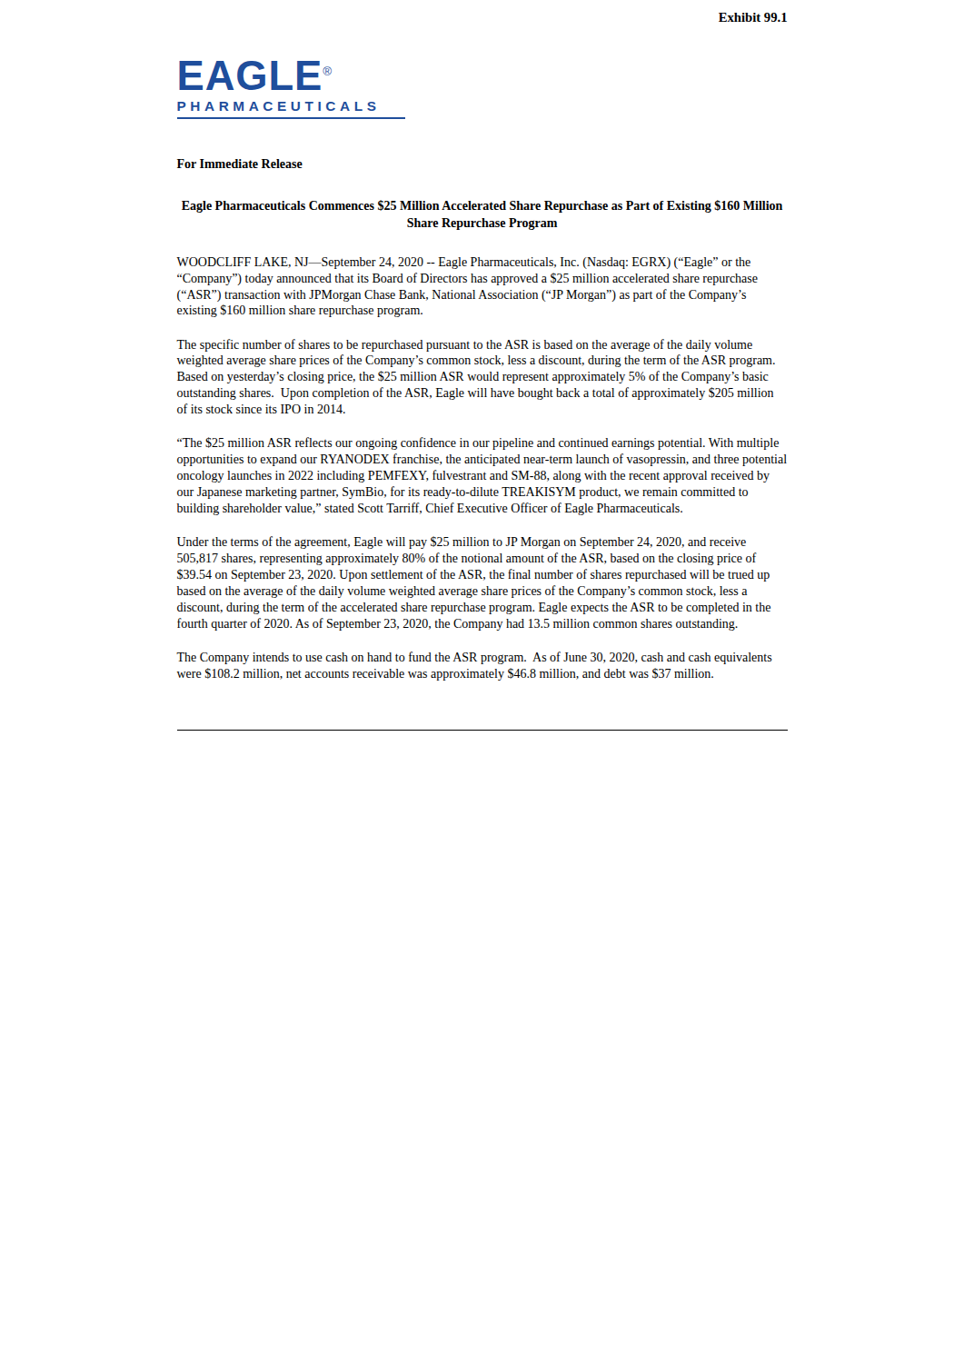Exhibit 99.1
EAGLE®
PHARMACEUTICALS
For Immediate Release
Eagle Pharmaceuticals Commences $25 Million Accelerated Share Repurchase as Part of Existing $160 Million Share Repurchase Program
WOODCLIFF LAKE, NJ—September 24, 2020 -- Eagle Pharmaceuticals, Inc. (Nasdaq: EGRX) (“Eagle” or the “Company”) today announced that its Board of Directors has approved a $25 million accelerated share repurchase (“ASR”) transaction with JPMorgan Chase Bank, National Association (“JP Morgan”) as part of the Company’s existing $160 million share repurchase program.
The specific number of shares to be repurchased pursuant to the ASR is based on the average of the daily volume weighted average share prices of the Company’s common stock, less a discount, during the term of the ASR program. Based on yesterday’s closing price, the $25 million ASR would represent approximately 5% of the Company’s basic outstanding shares. Upon completion of the ASR, Eagle will have bought back a total of approximately $205 million of its stock since its IPO in 2014.
“The $25 million ASR reflects our ongoing confidence in our pipeline and continued earnings potential. With multiple opportunities to expand our RYANODEX franchise, the anticipated near-term launch of vasopressin, and three potential oncology launches in 2022 including PEMFEXY, fulvestrant and SM-88, along with the recent approval received by our Japanese marketing partner, SymBio, for its ready-to-dilute TREAKISYM product, we remain committed to building shareholder value,” stated Scott Tarriff, Chief Executive Officer of Eagle Pharmaceuticals.
Under the terms of the agreement, Eagle will pay $25 million to JP Morgan on September 24, 2020, and receive 505,817 shares, representing approximately 80% of the notional amount of the ASR, based on the closing price of $39.54 on September 23, 2020. Upon settlement of the ASR, the final number of shares repurchased will be trued up based on the average of the daily volume weighted average share prices of the Company’s common stock, less a discount, during the term of the accelerated share repurchase program. Eagle expects the ASR to be completed in the fourth quarter of 2020. As of September 23, 2020, the Company had 13.5 million common shares outstanding.
The Company intends to use cash on hand to fund the ASR program. As of June 30, 2020, cash and cash equivalents were $108.2 million, net accounts receivable was approximately $46.8 million, and debt was $37 million.